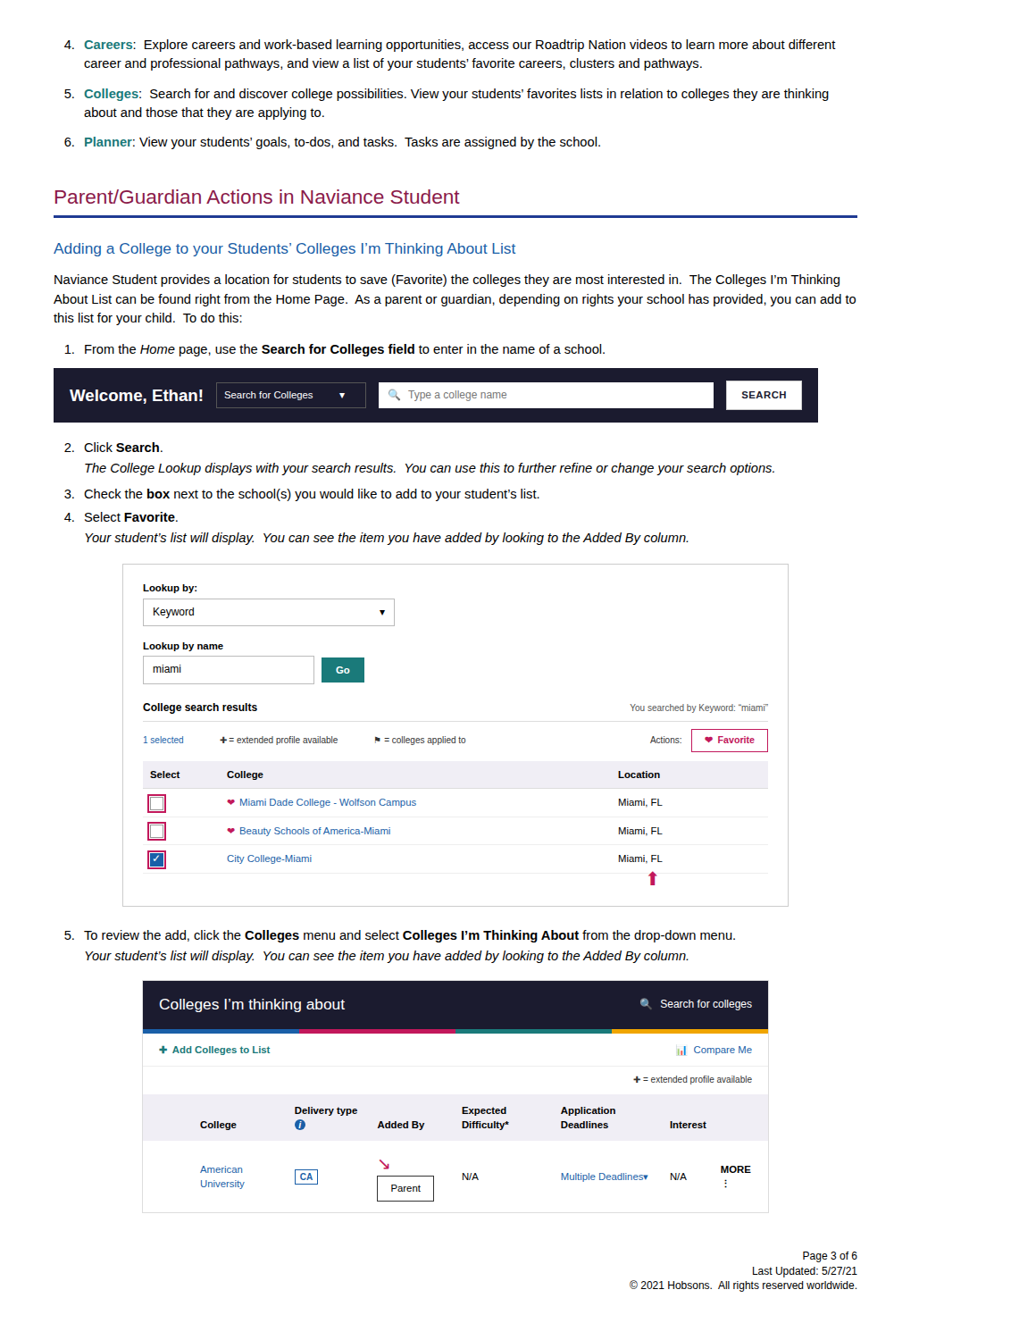Careers: Explore careers and work-based learning opportunities, access our Roadtrip Nation videos to learn more about different career and professional pathways, and view a list of your students’ favorite careers, clusters and pathways.
Colleges: Search for and discover college possibilities. View your students’ favorites lists in relation to colleges they are thinking about and those that they are applying to.
Planner: View your students’ goals, to-dos, and tasks. Tasks are assigned by the school.
Parent/Guardian Actions in Naviance Student
Adding a College to your Students’ Colleges I’m Thinking About List
Naviance Student provides a location for students to save (Favorite) the colleges they are most interested in. The Colleges I’m Thinking About List can be found right from the Home Page. As a parent or guardian, depending on rights your school has provided, you can add to this list for your child. To do this:
From the Home page, use the Search for Colleges field to enter in the name of a school.
Welcome, Ethan!
Search for Colleges▾
🔍Type a college name
SEARCH
Click Search.
The College Lookup displays with your search results. You can use this to further refine or change your search options.
Check the box next to the school(s) you would like to add to your student’s list.
Select Favorite.
Your student’s list will display. You can see the item you have added by looking to the Added By column.
Lookup by:
Keyword▾
Lookup by name
miami
Go
College search results
You searched by Keyword: “miami”
1 selected ✚ = extended profile available ⚑ = colleges applied to Actions: ❤ Favorite
| Select | College | Location |
| --- | --- | --- |
| | ❤ Miami Dade College - Wolfson Campus | Miami, FL |
| | ❤ Beauty Schools of America-Miami | Miami, FL |
| | City College-Miami | Miami, FL |
⬆
To review the add, click the Colleges menu and select Colleges I’m Thinking About from the drop-down menu.
Your student’s list will display. You can see the item you have added by looking to the Added By column.
Colleges I’m thinking about
🔍Search for colleges
✚ Add Colleges to List
📊 Compare Me
✚ = extended profile available
| | College | Delivery type i | Added By | Expected Difficulty* | Application Deadlines | Interest | |
| --- | --- | --- | --- | --- | --- | --- | --- |
| | American University | CA | ↘ Parent | N/A | Multiple Deadlines▾ | N/A | MORE ⋮ |
Page 3 of 6
Last Updated: 5/27/21
© 2021 Hobsons. All rights reserved worldwide.